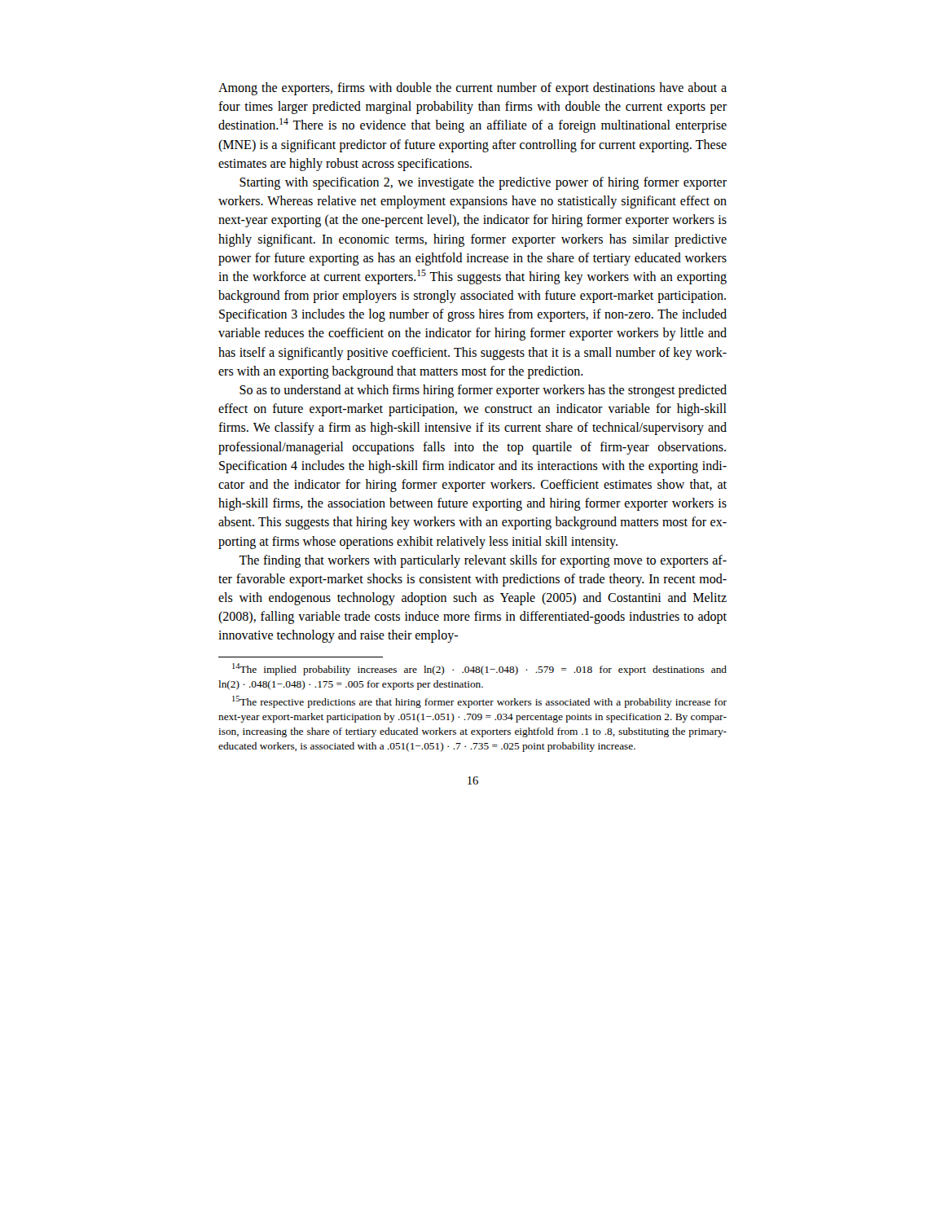Among the exporters, firms with double the current number of export destinations have about a four times larger predicted marginal probability than firms with double the current exports per destination.14 There is no evidence that being an affiliate of a foreign multinational enterprise (MNE) is a significant predictor of future exporting after controlling for current exporting. These estimates are highly robust across specifications.
Starting with specification 2, we investigate the predictive power of hiring former exporter workers. Whereas relative net employment expansions have no statistically significant effect on next-year exporting (at the one-percent level), the indicator for hiring former exporter workers is highly significant. In economic terms, hiring former exporter workers has similar predictive power for future exporting as has an eightfold increase in the share of tertiary educated workers in the workforce at current exporters.15 This suggests that hiring key workers with an exporting background from prior employers is strongly associated with future export-market participation. Specification 3 includes the log number of gross hires from exporters, if non-zero. The included variable reduces the coefficient on the indicator for hiring former exporter workers by little and has itself a significantly positive coefficient. This suggests that it is a small number of key workers with an exporting background that matters most for the prediction.
So as to understand at which firms hiring former exporter workers has the strongest predicted effect on future export-market participation, we construct an indicator variable for high-skill firms. We classify a firm as high-skill intensive if its current share of technical/supervisory and professional/managerial occupations falls into the top quartile of firm-year observations. Specification 4 includes the high-skill firm indicator and its interactions with the exporting indicator and the indicator for hiring former exporter workers. Coefficient estimates show that, at high-skill firms, the association between future exporting and hiring former exporter workers is absent. This suggests that hiring key workers with an exporting background matters most for exporting at firms whose operations exhibit relatively less initial skill intensity.
The finding that workers with particularly relevant skills for exporting move to exporters after favorable export-market shocks is consistent with predictions of trade theory. In recent models with endogenous technology adoption such as Yeaple (2005) and Costantini and Melitz (2008), falling variable trade costs induce more firms in differentiated-goods industries to adopt innovative technology and raise their employ-
14The implied probability increases are ln(2) · .048(1−.048) · .579 = .018 for export destinations and ln(2) · .048(1−.048) · .175 = .005 for exports per destination.
15The respective predictions are that hiring former exporter workers is associated with a probability increase for next-year export-market participation by .051(1−.051) · .709 = .034 percentage points in specification 2. By comparison, increasing the share of tertiary educated workers at exporters eightfold from .1 to .8, substituting the primary-educated workers, is associated with a .051(1−.051) · .7 · .735 = .025 point probability increase.
16